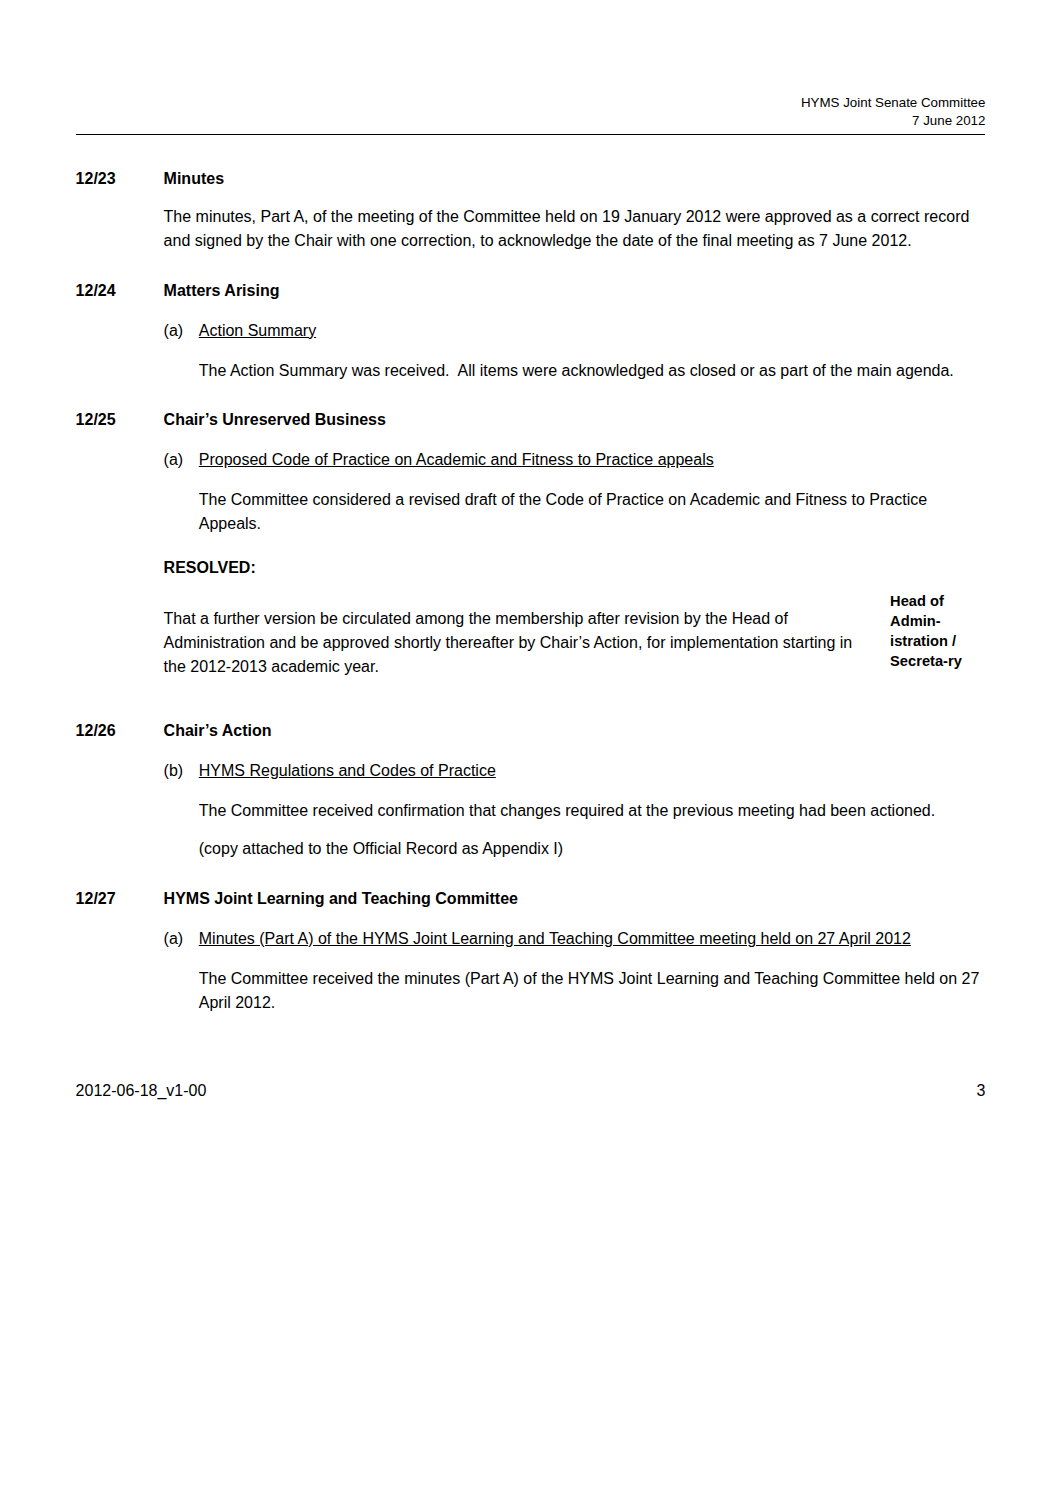HYMS Joint Senate Committee
7 June 2012
12/23 Minutes
The minutes, Part A, of the meeting of the Committee held on 19 January 2012 were approved as a correct record and signed by the Chair with one correction, to acknowledge the date of the final meeting as 7 June 2012.
12/24 Matters Arising
(a) Action Summary
The Action Summary was received. All items were acknowledged as closed or as part of the main agenda.
12/25 Chair’s Unreserved Business
(a) Proposed Code of Practice on Academic and Fitness to Practice appeals
The Committee considered a revised draft of the Code of Practice on Academic and Fitness to Practice Appeals.
RESOLVED:
That a further version be circulated among the membership after revision by the Head of Administration and be approved shortly thereafter by Chair’s Action, for implementation starting in the 2012-2013 academic year.
Head of Admin-istration / Secreta-ry
12/26 Chair’s Action
(b) HYMS Regulations and Codes of Practice
The Committee received confirmation that changes required at the previous meeting had been actioned.
(copy attached to the Official Record as Appendix I)
12/27 HYMS Joint Learning and Teaching Committee
(a) Minutes (Part A) of the HYMS Joint Learning and Teaching Committee meeting held on 27 April 2012
The Committee received the minutes (Part A) of the HYMS Joint Learning and Teaching Committee held on 27 April 2012.
2012-06-18_v1-00 3